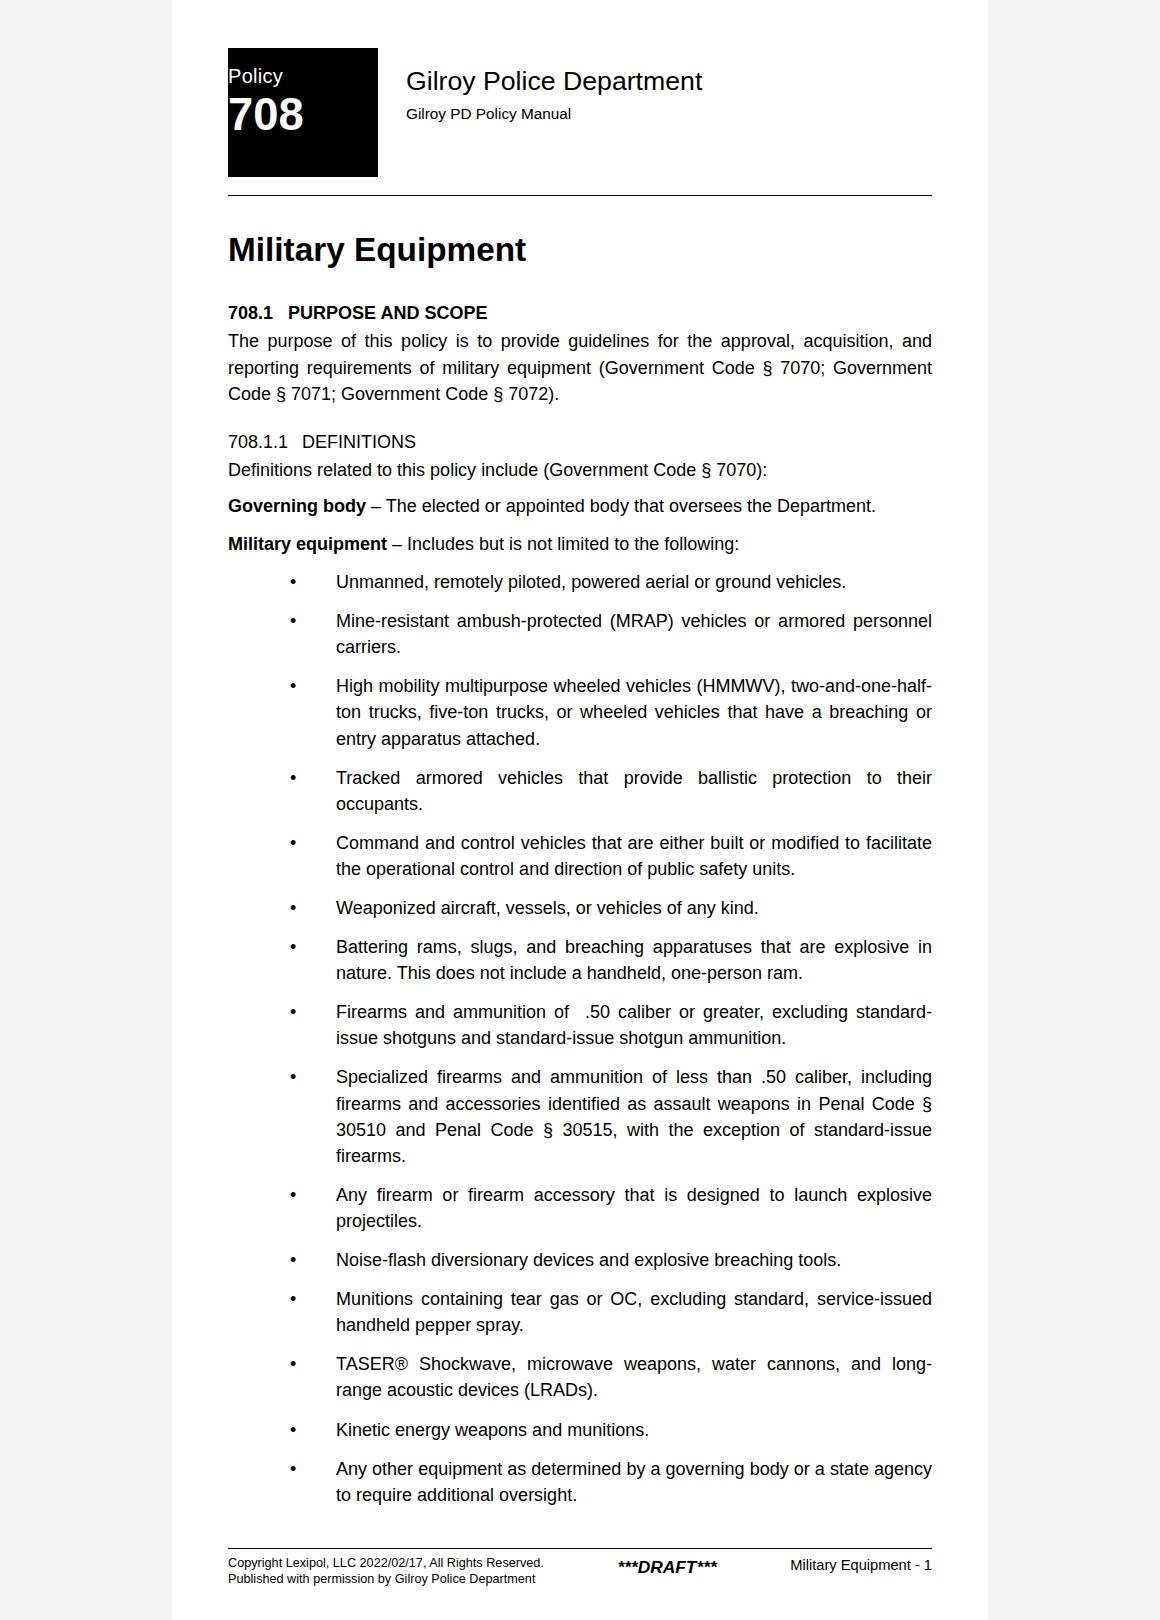Policy
708
Gilroy Police Department
Gilroy PD Policy Manual
Military Equipment
708.1 PURPOSE AND SCOPE
The purpose of this policy is to provide guidelines for the approval, acquisition, and reporting requirements of military equipment (Government Code § 7070; Government Code § 7071; Government Code § 7072).
708.1.1 DEFINITIONS
Definitions related to this policy include (Government Code § 7070):
Governing body – The elected or appointed body that oversees the Department.
Military equipment – Includes but is not limited to the following:
Unmanned, remotely piloted, powered aerial or ground vehicles.
Mine-resistant ambush-protected (MRAP) vehicles or armored personnel carriers.
High mobility multipurpose wheeled vehicles (HMMWV), two-and-one-half-ton trucks, five-ton trucks, or wheeled vehicles that have a breaching or entry apparatus attached.
Tracked armored vehicles that provide ballistic protection to their occupants.
Command and control vehicles that are either built or modified to facilitate the operational control and direction of public safety units.
Weaponized aircraft, vessels, or vehicles of any kind.
Battering rams, slugs, and breaching apparatuses that are explosive in nature. This does not include a handheld, one-person ram.
Firearms and ammunition of .50 caliber or greater, excluding standard-issue shotguns and standard-issue shotgun ammunition.
Specialized firearms and ammunition of less than .50 caliber, including firearms and accessories identified as assault weapons in Penal Code § 30510 and Penal Code § 30515, with the exception of standard-issue firearms.
Any firearm or firearm accessory that is designed to launch explosive projectiles.
Noise-flash diversionary devices and explosive breaching tools.
Munitions containing tear gas or OC, excluding standard, service-issued handheld pepper spray.
TASER® Shockwave, microwave weapons, water cannons, and long-range acoustic devices (LRADs).
Kinetic energy weapons and munitions.
Any other equipment as determined by a governing body or a state agency to require additional oversight.
Copyright Lexipol, LLC 2022/02/17, All Rights Reserved.
Published with permission by Gilroy Police Department
***DRAFT***
Military Equipment - 1